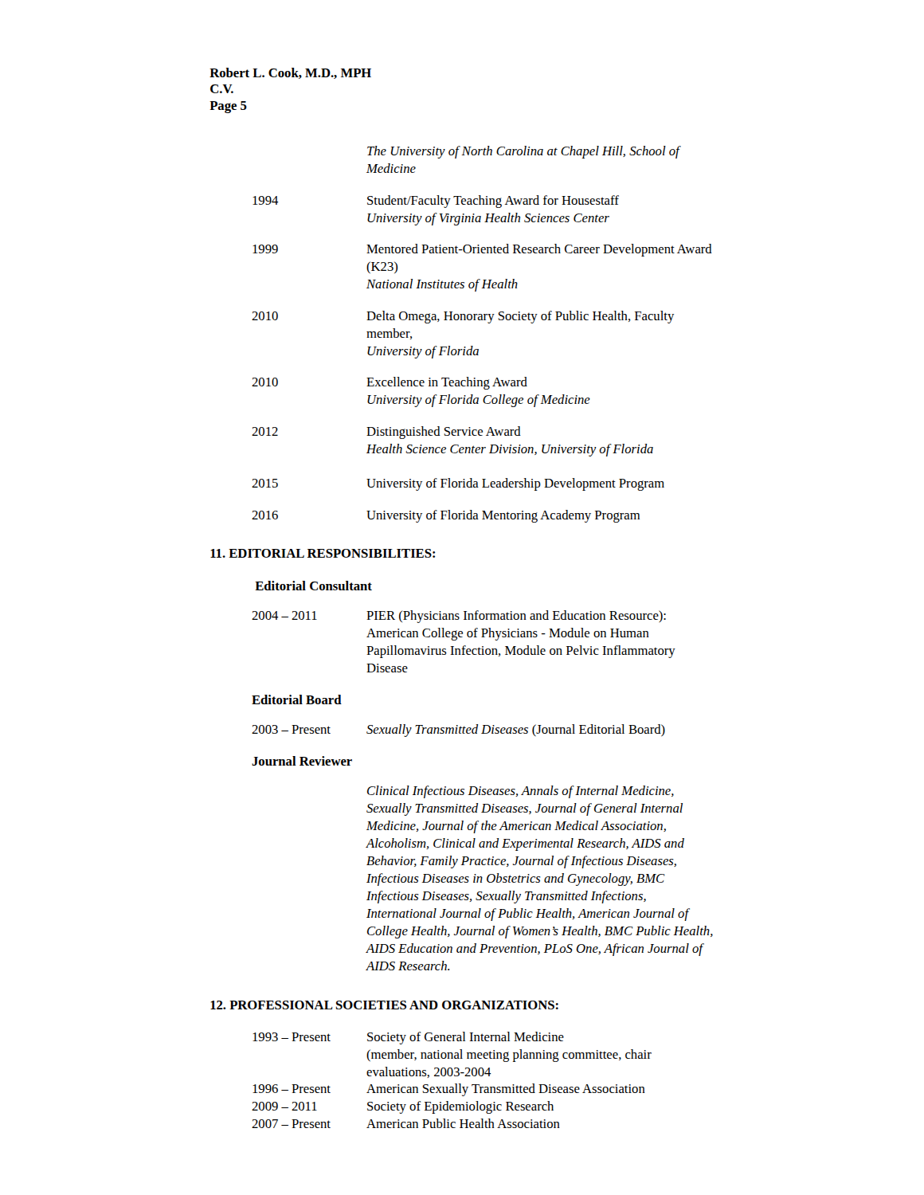Robert L. Cook, M.D., MPH
C.V.
Page 5
The University of North Carolina at Chapel Hill, School of Medicine
1994
Student/Faculty Teaching Award for Housestaff
University of Virginia Health Sciences Center
1999
Mentored Patient-Oriented Research Career Development Award (K23)
National Institutes of Health
2010
Delta Omega, Honorary Society of Public Health, Faculty member,
University of Florida
2010
Excellence in Teaching Award
University of Florida College of Medicine
2012
Distinguished Service Award
Health Science Center Division, University of Florida
2015
University of Florida Leadership Development Program
2016
University of Florida Mentoring Academy Program
11. EDITORIAL RESPONSIBILITIES:
Editorial Consultant
2004 – 2011
PIER (Physicians Information and Education Resource): American College of Physicians - Module on Human Papillomavirus Infection, Module on Pelvic Inflammatory Disease
Editorial Board
2003 – Present
Sexually Transmitted Diseases (Journal Editorial Board)
Journal Reviewer
Clinical Infectious Diseases, Annals of Internal Medicine, Sexually Transmitted Diseases, Journal of General Internal Medicine, Journal of the American Medical Association, Alcoholism, Clinical and Experimental Research, AIDS and Behavior, Family Practice, Journal of Infectious Diseases, Infectious Diseases in Obstetrics and Gynecology, BMC Infectious Diseases, Sexually Transmitted Infections, International Journal of Public Health, American Journal of College Health, Journal of Women’s Health, BMC Public Health, AIDS Education and Prevention, PLoS One, African Journal of AIDS Research.
12. PROFESSIONAL SOCIETIES AND ORGANIZATIONS:
1993 – Present
Society of General Internal Medicine
(member, national meeting planning committee, chair evaluations, 2003-2004
1996 – Present
American Sexually Transmitted Disease Association
2009 – 2011
Society of Epidemiologic Research
2007 – Present
American Public Health Association